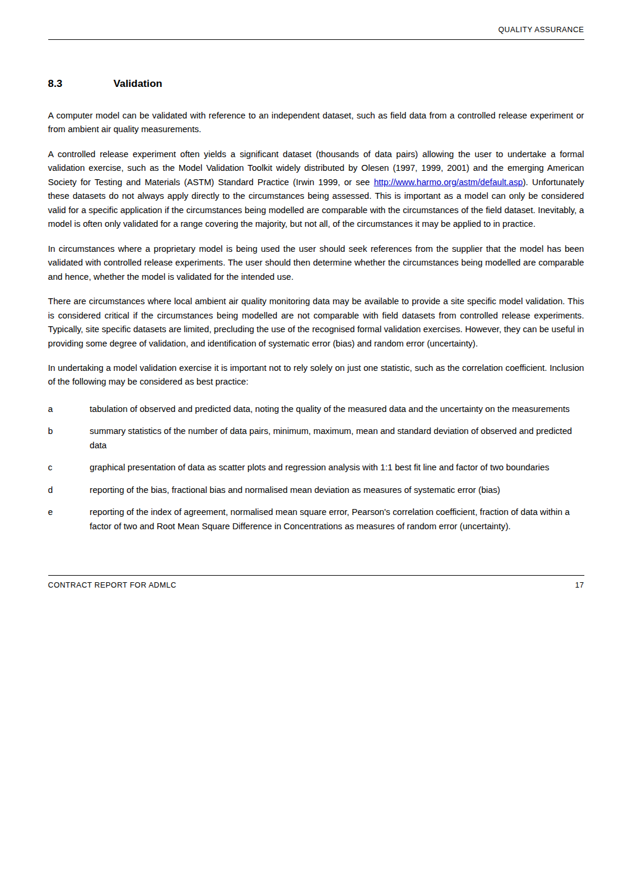QUALITY ASSURANCE
8.3 Validation
A computer model can be validated with reference to an independent dataset, such as field data from a controlled release experiment or from ambient air quality measurements.
A controlled release experiment often yields a significant dataset (thousands of data pairs) allowing the user to undertake a formal validation exercise, such as the Model Validation Toolkit widely distributed by Olesen (1997, 1999, 2001) and the emerging American Society for Testing and Materials (ASTM) Standard Practice (Irwin 1999, or see http://www.harmo.org/astm/default.asp). Unfortunately these datasets do not always apply directly to the circumstances being assessed. This is important as a model can only be considered valid for a specific application if the circumstances being modelled are comparable with the circumstances of the field dataset. Inevitably, a model is often only validated for a range covering the majority, but not all, of the circumstances it may be applied to in practice.
In circumstances where a proprietary model is being used the user should seek references from the supplier that the model has been validated with controlled release experiments. The user should then determine whether the circumstances being modelled are comparable and hence, whether the model is validated for the intended use.
There are circumstances where local ambient air quality monitoring data may be available to provide a site specific model validation. This is considered critical if the circumstances being modelled are not comparable with field datasets from controlled release experiments. Typically, site specific datasets are limited, precluding the use of the recognised formal validation exercises. However, they can be useful in providing some degree of validation, and identification of systematic error (bias) and random error (uncertainty).
In undertaking a model validation exercise it is important not to rely solely on just one statistic, such as the correlation coefficient. Inclusion of the following may be considered as best practice:
atabulation of observed and predicted data, noting the quality of the measured data and the uncertainty on the measurements
bsummary statistics of the number of data pairs, minimum, maximum, mean and standard deviation of observed and predicted data
cgraphical presentation of data as scatter plots and regression analysis with 1:1 best fit line and factor of two boundaries
dreporting of the bias, fractional bias and normalised mean deviation as measures of systematic error (bias)
ereporting of the index of agreement, normalised mean square error, Pearson's correlation coefficient, fraction of data within a factor of two and Root Mean Square Difference in Concentrations as measures of random error (uncertainty).
CONTRACT REPORT FOR ADMLC 17